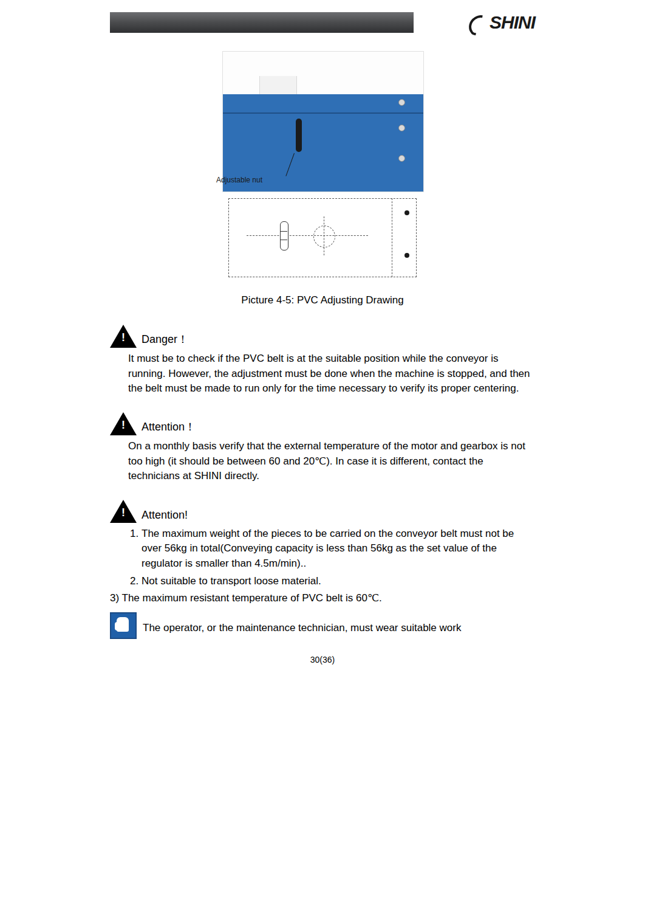SHINI
Adjustable nut
Picture 4-5: PVC Adjusting Drawing
Danger！
It must be to check if the PVC belt is at the suitable position while the conveyor is running. However, the adjustment must be done when the machine is stopped, and then the belt must be made to run only for the time necessary to verify its proper centering.
Attention！
On a monthly basis verify that the external temperature of the motor and gearbox is not too high (it should be between 60 and 20℃). In case it is different, contact the technicians at SHINI directly.
Attention!
The maximum weight of the pieces to be carried on the conveyor belt must not be over 56kg in total(Conveying capacity is less than 56kg as the set value of the regulator is smaller than 4.5m/min)..
Not suitable to transport loose material.
3) The maximum resistant temperature of PVC belt is 60℃.
The operator, or the maintenance technician, must wear suitable work
30(36)